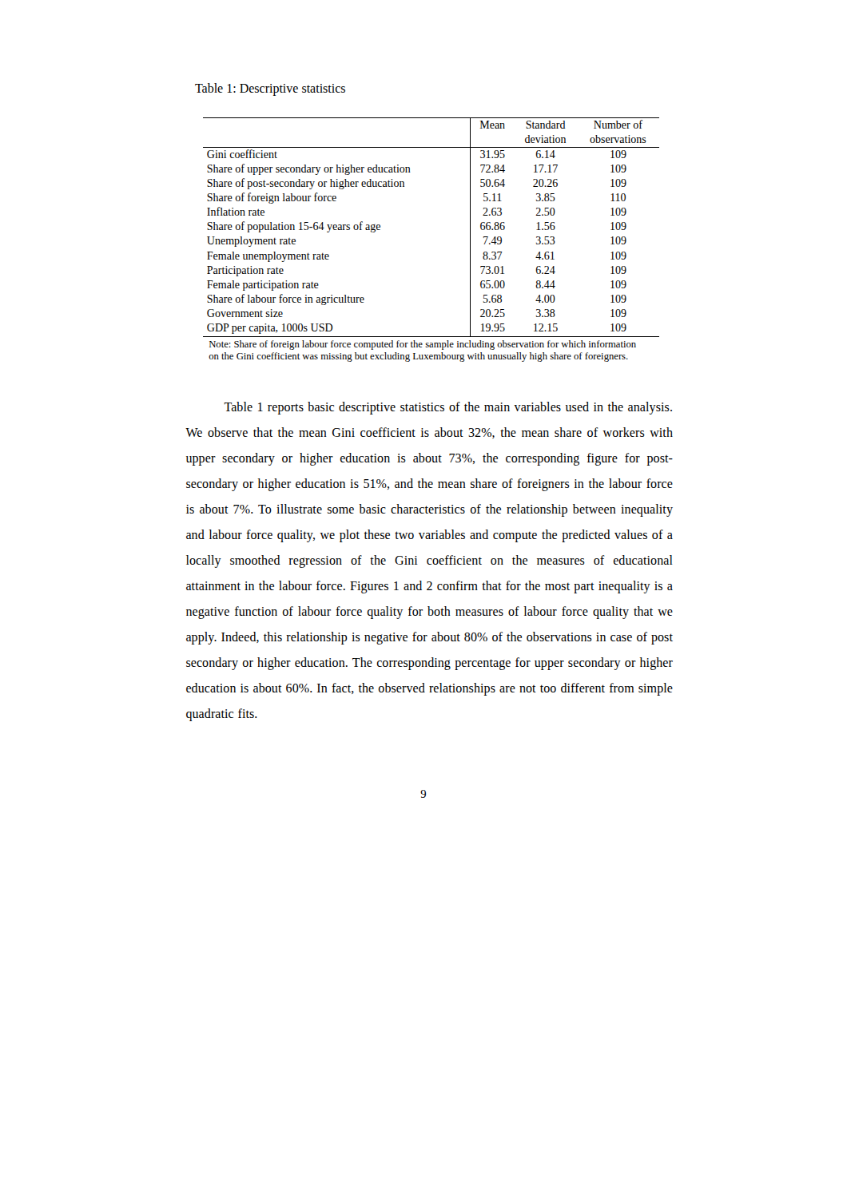Table 1: Descriptive statistics
| | Mean | Standard | Number of |
| --- | --- | --- | --- |
| | | deviation | observations |
| Gini coefficient | 31.95 | 6.14 | 109 |
| Share of upper secondary or higher education | 72.84 | 17.17 | 109 |
| Share of post-secondary or higher education | 50.64 | 20.26 | 109 |
| Share of foreign labour force | 5.11 | 3.85 | 110 |
| Inflation rate | 2.63 | 2.50 | 109 |
| Share of population 15-64 years of age | 66.86 | 1.56 | 109 |
| Unemployment rate | 7.49 | 3.53 | 109 |
| Female unemployment rate | 8.37 | 4.61 | 109 |
| Participation rate | 73.01 | 6.24 | 109 |
| Female participation rate | 65.00 | 8.44 | 109 |
| Share of labour force in agriculture | 5.68 | 4.00 | 109 |
| Government size | 20.25 | 3.38 | 109 |
| GDP per capita, 1000s USD | 19.95 | 12.15 | 109 |
Note: Share of foreign labour force computed for the sample including observation for which information on the Gini coefficient was missing but excluding Luxembourg with unusually high share of foreigners.
Table 1 reports basic descriptive statistics of the main variables used in the analysis. We observe that the mean Gini coefficient is about 32%, the mean share of workers with upper secondary or higher education is about 73%, the corresponding figure for post-secondary or higher education is 51%, and the mean share of foreigners in the labour force is about 7%. To illustrate some basic characteristics of the relationship between inequality and labour force quality, we plot these two variables and compute the predicted values of a locally smoothed regression of the Gini coefficient on the measures of educational attainment in the labour force. Figures 1 and 2 confirm that for the most part inequality is a negative function of labour force quality for both measures of labour force quality that we apply. Indeed, this relationship is negative for about 80% of the observations in case of post secondary or higher education. The corresponding percentage for upper secondary or higher education is about 60%. In fact, the observed relationships are not too different from simple quadratic fits.
9